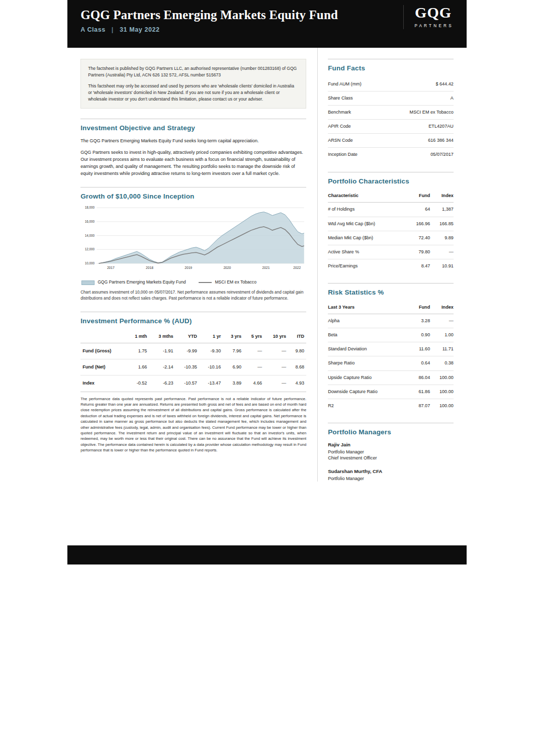GQG Partners Emerging Markets Equity Fund
A Class | 31 May 2022
GQG
PARTNERS
The factsheet is published by GQG Partners LLC, an authorised representative (number 001283168) of GQG Partners (Australia) Pty Ltd, ACN 626 132 572, AFSL number 515673
This factsheet may only be accessed and used by persons who are 'wholesale clients' domiciled in Australia or 'wholesale investors' domiciled in New Zealand. If you are not sure if you are a wholesale client or wholesale investor or you don't understand this limitation, please contact us or your adviser.
Investment Objective and Strategy
The GQG Partners Emerging Markets Equity Fund seeks long-term capital appreciation.
GQG Partners seeks to invest in high-quality, attractively priced companies exhibiting competitive advantages. Our investment process aims to evaluate each business with a focus on financial strength, sustainability of earnings growth, and quality of management. The resulting portfolio seeks to manage the downside risk of equity investments while providing attractive returns to long-term investors over a full market cycle.
Growth of $10,000 Since Inception
18,000 16,000 14,000 12,000 10,000 2017 2018 2019 2020 2021 2022
GQG Partners Emerging Markets Equity Fund MSCI EM ex Tobacco
Chart assumes investment of 10,000 on 05/07/2017. Net performance assumes reinvestment of dividends and capital gain distributions and does not reflect sales charges. Past performance is not a reliable indicator of future performance.
Investment Performance % (AUD)
| | 1 mth | 3 mths | YTD | 1 yr | 3 yrs | 5 yrs | 10 yrs | ITD |
| --- | --- | --- | --- | --- | --- | --- | --- | --- |
| Fund (Gross) | 1.75 | -1.91 | -9.99 | -9.30 | 7.96 | — | — | 9.80 |
| Fund (Net) | 1.66 | -2.14 | -10.35 | -10.16 | 6.90 | — | — | 8.68 |
| Index | -0.52 | -6.23 | -10.57 | -13.47 | 3.89 | 4.66 | — | 4.93 |
The performance data quoted represents past performance. Past performance is not a reliable indicator of future performance. Returns greater than one year are annualized. Returns are presented both gross and net of fees and are based on end of month hard close redemption prices assuming the reinvestment of all distributions and capital gains. Gross performance is calculated after the deduction of actual trading expenses and is net of taxes withheld on foreign dividends, interest and capital gains. Net performance is calculated in same manner as gross performance but also deducts the stated management fee, which includes management and other administrative fees (custody, legal, admin, audit and organisation fees). Current Fund performance may be lower or higher than quoted performance. The investment return and principal value of an investment will fluctuate so that an investor's units, when redeemed, may be worth more or less that their original cost. There can be no assurance that the Fund will achieve its investment objective. The performance data contained herein is calculated by a data provider whose calculation methodology may result in Fund performance that is lower or higher than the performance quoted in Fund reports.
Fund Facts
| Fund AUM (mm) | $ 644.42 |
| Share Class | A |
| Benchmark | MSCI EM ex Tobacco |
| APIR Code | ETL4207AU |
| ARSN Code | 616 386 344 |
| Inception Date | 05/07/2017 |
Portfolio Characteristics
| Characteristic | Fund | Index |
| --- | --- | --- |
| # of Holdings | 64 | 1,387 |
| Wtd Avg Mkt Cap ($bn) | 166.96 | 166.85 |
| Median Mkt Cap ($bn) | 72.40 | 9.89 |
| Active Share % | 79.80 | — |
| Price/Earnings | 8.47 | 10.91 |
Risk Statistics %
| Last 3 Years | Fund | Index |
| --- | --- | --- |
| Alpha | 3.28 | — |
| Beta | 0.90 | 1.00 |
| Standard Deviation | 11.60 | 11.71 |
| Sharpe Ratio | 0.64 | 0.38 |
| Upside Capture Ratio | 86.04 | 100.00 |
| Downside Capture Ratio | 61.86 | 100.00 |
| R2 | 87.07 | 100.00 |
Portfolio Managers
Rajiv Jain
Portfolio Manager
Chief Investment Officer
Sudarshan Murthy, CFA
Portfolio Manager